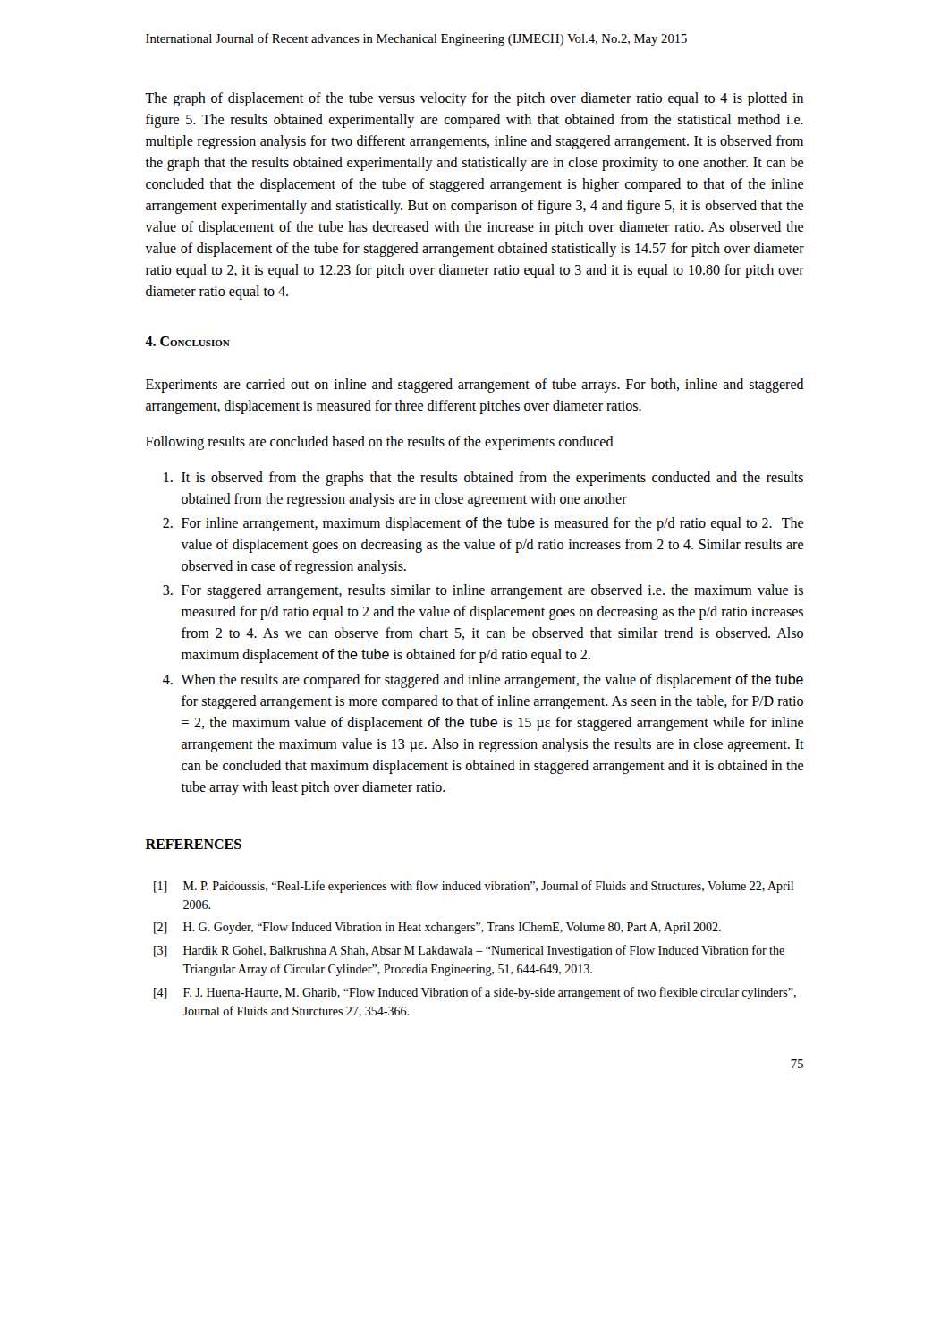International Journal of Recent advances in Mechanical Engineering (IJMECH) Vol.4, No.2, May 2015
The graph of displacement of the tube versus velocity for the pitch over diameter ratio equal to 4 is plotted in figure 5. The results obtained experimentally are compared with that obtained from the statistical method i.e. multiple regression analysis for two different arrangements, inline and staggered arrangement. It is observed from the graph that the results obtained experimentally and statistically are in close proximity to one another. It can be concluded that the displacement of the tube of staggered arrangement is higher compared to that of the inline arrangement experimentally and statistically. But on comparison of figure 3, 4 and figure 5, it is observed that the value of displacement of the tube has decreased with the increase in pitch over diameter ratio. As observed the value of displacement of the tube for staggered arrangement obtained statistically is 14.57 for pitch over diameter ratio equal to 2, it is equal to 12.23 for pitch over diameter ratio equal to 3 and it is equal to 10.80 for pitch over diameter ratio equal to 4.
4. Conclusion
Experiments are carried out on inline and staggered arrangement of tube arrays. For both, inline and staggered arrangement, displacement is measured for three different pitches over diameter ratios.
Following results are concluded based on the results of the experiments conduced
It is observed from the graphs that the results obtained from the experiments conducted and the results obtained from the regression analysis are in close agreement with one another
For inline arrangement, maximum displacement of the tube is measured for the p/d ratio equal to 2. The value of displacement goes on decreasing as the value of p/d ratio increases from 2 to 4. Similar results are observed in case of regression analysis.
For staggered arrangement, results similar to inline arrangement are observed i.e. the maximum value is measured for p/d ratio equal to 2 and the value of displacement goes on decreasing as the p/d ratio increases from 2 to 4. As we can observe from chart 5, it can be observed that similar trend is observed. Also maximum displacement of the tube is obtained for p/d ratio equal to 2.
When the results are compared for staggered and inline arrangement, the value of displacement of the tube for staggered arrangement is more compared to that of inline arrangement. As seen in the table, for P/D ratio = 2, the maximum value of displacement of the tube is 15 µε for staggered arrangement while for inline arrangement the maximum value is 13 µε. Also in regression analysis the results are in close agreement. It can be concluded that maximum displacement is obtained in staggered arrangement and it is obtained in the tube array with least pitch over diameter ratio.
REFERENCES
[1] M. P. Paidoussis, “Real-Life experiences with flow induced vibration”, Journal of Fluids and Structures, Volume 22, April 2006.
[2] H. G. Goyder, “Flow Induced Vibration in Heat xchangers”, Trans IChemE, Volume 80, Part A, April 2002.
[3] Hardik R Gohel, Balkrushna A Shah, Absar M Lakdawala – “Numerical Investigation of Flow Induced Vibration for the Triangular Array of Circular Cylinder”, Procedia Engineering, 51, 644-649, 2013.
[4] F. J. Huerta-Haurte, M. Gharib, “Flow Induced Vibration of a side-by-side arrangement of two flexible circular cylinders”, Journal of Fluids and Sturctures 27, 354-366.
75